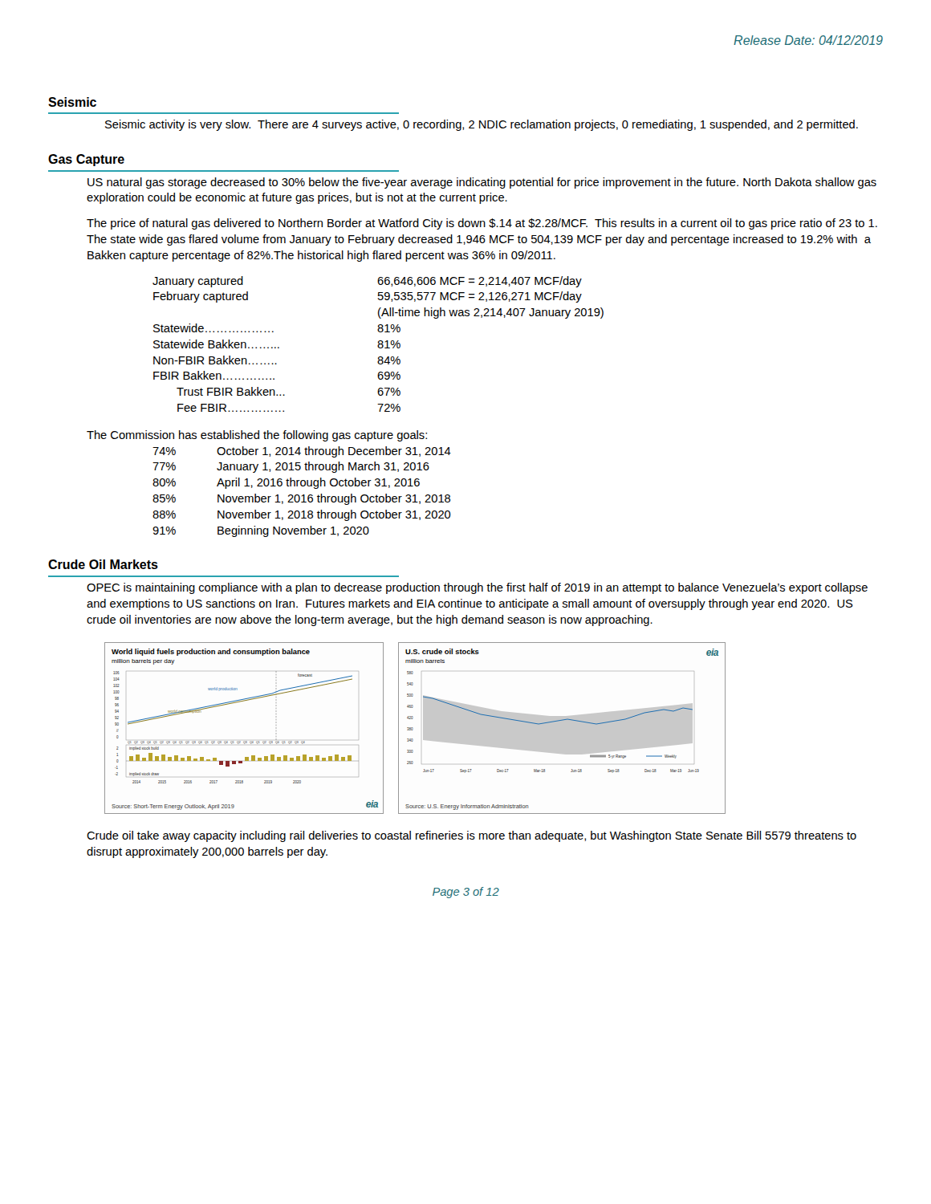Release Date: 04/12/2019
Seismic
Seismic activity is very slow. There are 4 surveys active, 0 recording, 2 NDIC reclamation projects, 0 remediating, 1 suspended, and 2 permitted.
Gas Capture
US natural gas storage decreased to 30% below the five-year average indicating potential for price improvement in the future. North Dakota shallow gas exploration could be economic at future gas prices, but is not at the current price.
The price of natural gas delivered to Northern Border at Watford City is down $.14 at $2.28/MCF. This results in a current oil to gas price ratio of 23 to 1. The state wide gas flared volume from January to February decreased 1,946 MCF to 504,139 MCF per day and percentage increased to 19.2% with a Bakken capture percentage of 82%.The historical high flared percent was 36% in 09/2011.
| January captured | 66,646,606 MCF = 2,214,407 MCF/day |
| February captured | 59,535,577 MCF = 2,126,271 MCF/day |
| | (All-time high was 2,214,407 January 2019) |
| Statewide……………… | 81% |
| Statewide Bakken……... | 81% |
| Non-FBIR Bakken…….. | 84% |
| FBIR Bakken………….. | 69% |
| Trust FBIR Bakken... | 67% |
| Fee FBIR…………… | 72% |
The Commission has established the following gas capture goals:
| 74% | October 1, 2014 through December 31, 2014 |
| 77% | January 1, 2015 through March 31, 2016 |
| 80% | April 1, 2016 through October 31, 2016 |
| 85% | November 1, 2016 through October 31, 2018 |
| 88% | November 1, 2018 through October 31, 2020 |
| 91% | Beginning November 1, 2020 |
Crude Oil Markets
OPEC is maintaining compliance with a plan to decrease production through the first half of 2019 in an attempt to balance Venezuela’s export collapse and exemptions to US sanctions on Iran. Futures markets and EIA continue to anticipate a small amount of oversupply through year end 2020. US crude oil inventories are now above the long-term average, but the high demand season is now approaching.
World liquid fuels production and consumption balance
million barrels per day
106 104 102 100 98 96 94 92 90 // 0 forecast world production world consumption 2 1 0 -1 -2 implied stock build implied stock draw Q1Q2Q3Q4 Q1Q2Q3Q4 Q1Q2Q3Q4 Q1Q2Q3Q4 Q1Q2Q3Q4 Q1Q2Q3Q4 Q1Q2Q3Q4 2014 2015 2016 2017 2018 2019 2020
Source: Short-Term Energy Outlook, April 2019
eia
eia
U.S. crude oil stocks
million barrels
580 540 500 460 420 380 340 300 260 5-yr Range Weekly Jun-17 Sep-17 Dec-17 Mar-18 Jun-18 Sep-18 Dec-18 Mar-19 Jun-19
Source: U.S. Energy Information Administration
Crude oil take away capacity including rail deliveries to coastal refineries is more than adequate, but Washington State Senate Bill 5579 threatens to disrupt approximately 200,000 barrels per day.
Page 3 of 12